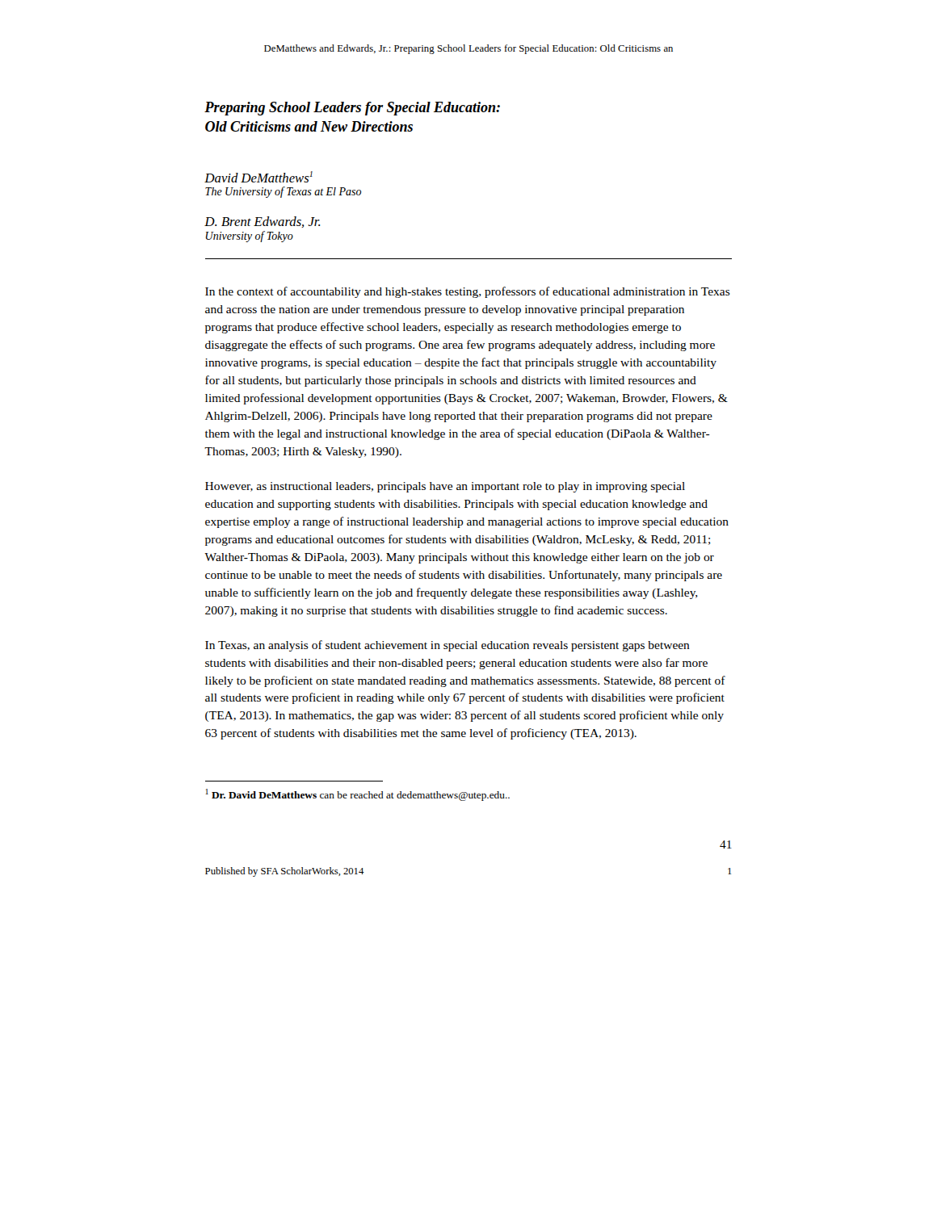DeMatthews and Edwards, Jr.: Preparing School Leaders for Special Education: Old Criticisms an
Preparing School Leaders for Special Education:
Old Criticisms and New Directions
David DeMatthews1
The University of Texas at El Paso
D. Brent Edwards, Jr.
University of Tokyo
In the context of accountability and high-stakes testing, professors of educational administration in Texas and across the nation are under tremendous pressure to develop innovative principal preparation programs that produce effective school leaders, especially as research methodologies emerge to disaggregate the effects of such programs. One area few programs adequately address, including more innovative programs, is special education – despite the fact that principals struggle with accountability for all students, but particularly those principals in schools and districts with limited resources and limited professional development opportunities (Bays & Crocket, 2007; Wakeman, Browder, Flowers, & Ahlgrim-Delzell, 2006). Principals have long reported that their preparation programs did not prepare them with the legal and instructional knowledge in the area of special education (DiPaola & Walther-Thomas, 2003; Hirth & Valesky, 1990).
However, as instructional leaders, principals have an important role to play in improving special education and supporting students with disabilities. Principals with special education knowledge and expertise employ a range of instructional leadership and managerial actions to improve special education programs and educational outcomes for students with disabilities (Waldron, McLesky, & Redd, 2011; Walther-Thomas & DiPaola, 2003). Many principals without this knowledge either learn on the job or continue to be unable to meet the needs of students with disabilities. Unfortunately, many principals are unable to sufficiently learn on the job and frequently delegate these responsibilities away (Lashley, 2007), making it no surprise that students with disabilities struggle to find academic success.
In Texas, an analysis of student achievement in special education reveals persistent gaps between students with disabilities and their non-disabled peers; general education students were also far more likely to be proficient on state mandated reading and mathematics assessments. Statewide, 88 percent of all students were proficient in reading while only 67 percent of students with disabilities were proficient (TEA, 2013). In mathematics, the gap was wider: 83 percent of all students scored proficient while only 63 percent of students with disabilities met the same level of proficiency (TEA, 2013).
1 Dr. David DeMatthews can be reached at dedematthews@utep.edu..
41
Published by SFA ScholarWorks, 2014 1